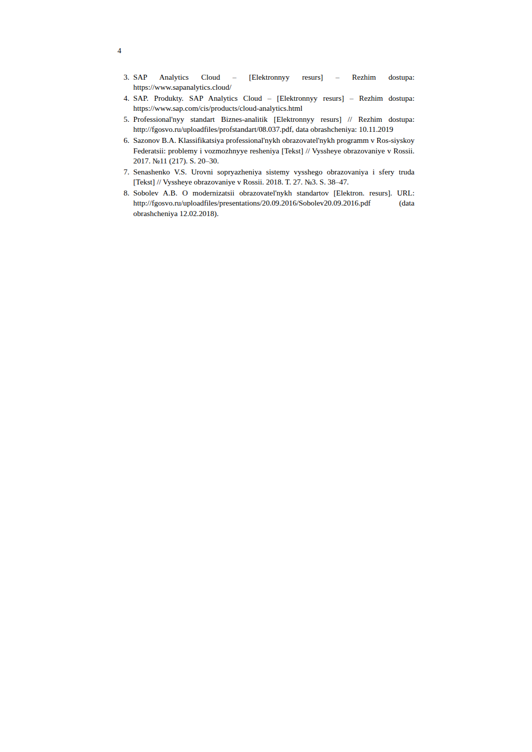4
3. SAP Analytics Cloud – [Elektronnyy resurs] – Rezhim dostupa: https://www.sapanalytics.cloud/
4. SAP. Produkty. SAP Analytics Cloud – [Elektronnyy resurs] – Rezhim dostupa: https://www.sap.com/cis/products/cloud-analytics.html
5. Professional'nyy standart Biznes-analitik [Elektronnyy resurs] // Rezhim dostupa: http://fgosvo.ru/uploadfiles/profstandart/08.037.pdf, data obrashcheniya: 10.11.2019
6. Sazonov B.A. Klassifikatsiya professional'nykh obrazovatel'nykh programm v Ros-siyskoy Federatsii: problemy i vozmozhnyye resheniya [Tekst] // Vyssheye obrazovaniye v Rossii. 2017. №11 (217). S. 20–30.
7. Senashenko V.S. Urovni sopryazheniya sistemy vysshego obrazovaniya i sfery truda [Tekst] // Vyssheye obrazovaniye v Rossii. 2018. T. 27. №3. S. 38–47.
8. Sobolev A.B. O modernizatsii obrazovatel'nykh standartov [Elektron. resurs]. URL: http://fgosvo.ru/uploadfiles/presentations/20.09.2016/Sobolev20.09.2016.pdf (data obrashcheniya 12.02.2018).